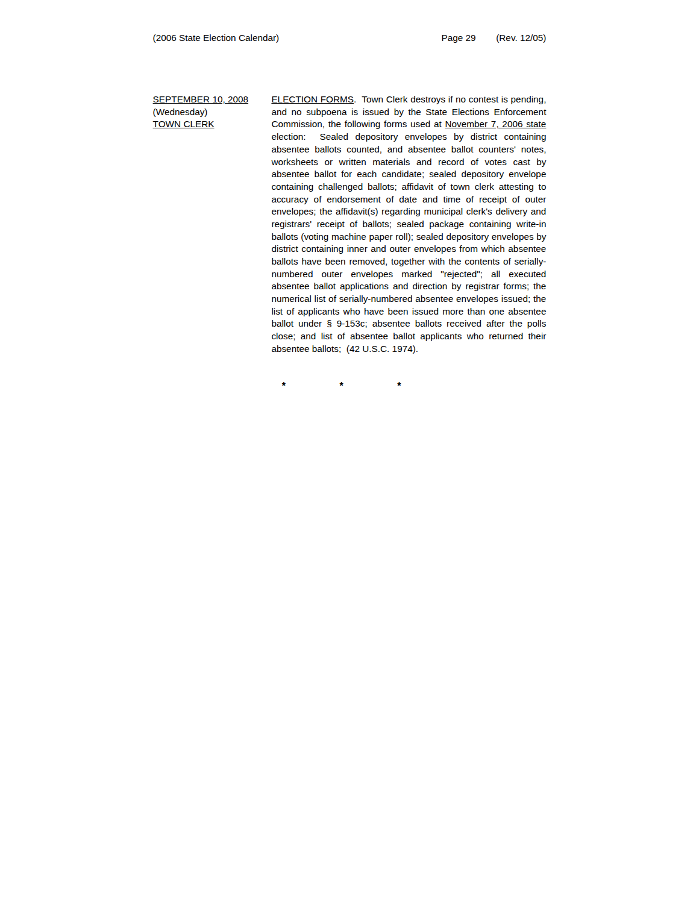(2006 State Election Calendar)
Page 29(Rev. 12/05)
SEPTEMBER 10, 2008
(Wednesday)
TOWN CLERK
ELECTION FORMS. Town Clerk destroys if no contest is pending, and no subpoena is issued by the State Elections Enforcement Commission, the following forms used at November 7, 2006 state election: Sealed depository envelopes by district containing absentee ballots counted, and absentee ballot counters' notes, worksheets or written materials and record of votes cast by absentee ballot for each candidate; sealed depository envelope containing challenged ballots; affidavit of town clerk attesting to accuracy of endorsement of date and time of receipt of outer envelopes; the affidavit(s) regarding municipal clerk's delivery and registrars' receipt of ballots; sealed package containing write-in ballots (voting machine paper roll); sealed depository envelopes by district containing inner and outer envelopes from which absentee ballots have been removed, together with the contents of serially-numbered outer envelopes marked "rejected"; all executed absentee ballot applications and direction by registrar forms; the numerical list of serially-numbered absentee envelopes issued; the list of applicants who have been issued more than one absentee ballot under § 9-153c; absentee ballots received after the polls close; and list of absentee ballot applicants who returned their absentee ballots; (42 U.S.C. 1974).
* * *